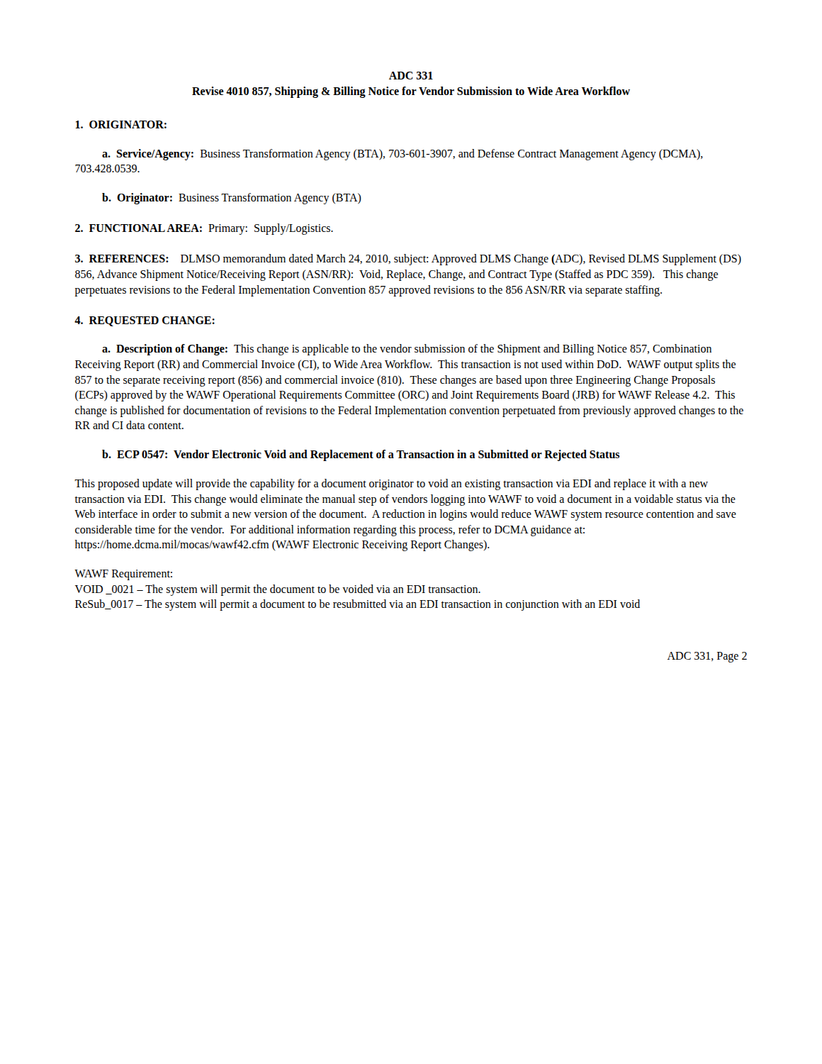ADC 331 Revise 4010 857, Shipping & Billing Notice for Vendor Submission to Wide Area Workflow
1. ORIGINATOR:
a. Service/Agency: Business Transformation Agency (BTA), 703-601-3907, and Defense Contract Management Agency (DCMA), 703.428.0539.
b. Originator: Business Transformation Agency (BTA)
2. FUNCTIONAL AREA: Primary: Supply/Logistics.
3. REFERENCES: DLMSO memorandum dated March 24, 2010, subject: Approved DLMS Change (ADC), Revised DLMS Supplement (DS) 856, Advance Shipment Notice/Receiving Report (ASN/RR): Void, Replace, Change, and Contract Type (Staffed as PDC 359). This change perpetuates revisions to the Federal Implementation Convention 857 approved revisions to the 856 ASN/RR via separate staffing.
4. REQUESTED CHANGE:
a. Description of Change: This change is applicable to the vendor submission of the Shipment and Billing Notice 857, Combination Receiving Report (RR) and Commercial Invoice (CI), to Wide Area Workflow. This transaction is not used within DoD. WAWF output splits the 857 to the separate receiving report (856) and commercial invoice (810). These changes are based upon three Engineering Change Proposals (ECPs) approved by the WAWF Operational Requirements Committee (ORC) and Joint Requirements Board (JRB) for WAWF Release 4.2. This change is published for documentation of revisions to the Federal Implementation convention perpetuated from previously approved changes to the RR and CI data content.
b. ECP 0547: Vendor Electronic Void and Replacement of a Transaction in a Submitted or Rejected Status
This proposed update will provide the capability for a document originator to void an existing transaction via EDI and replace it with a new transaction via EDI. This change would eliminate the manual step of vendors logging into WAWF to void a document in a voidable status via the Web interface in order to submit a new version of the document. A reduction in logins would reduce WAWF system resource contention and save considerable time for the vendor. For additional information regarding this process, refer to DCMA guidance at: https://home.dcma.mil/mocas/wawf42.cfm (WAWF Electronic Receiving Report Changes).
WAWF Requirement:
VOID _0021 – The system will permit the document to be voided via an EDI transaction.
ReSub_0017 – The system will permit a document to be resubmitted via an EDI transaction in conjunction with an EDI void
ADC 331, Page 2